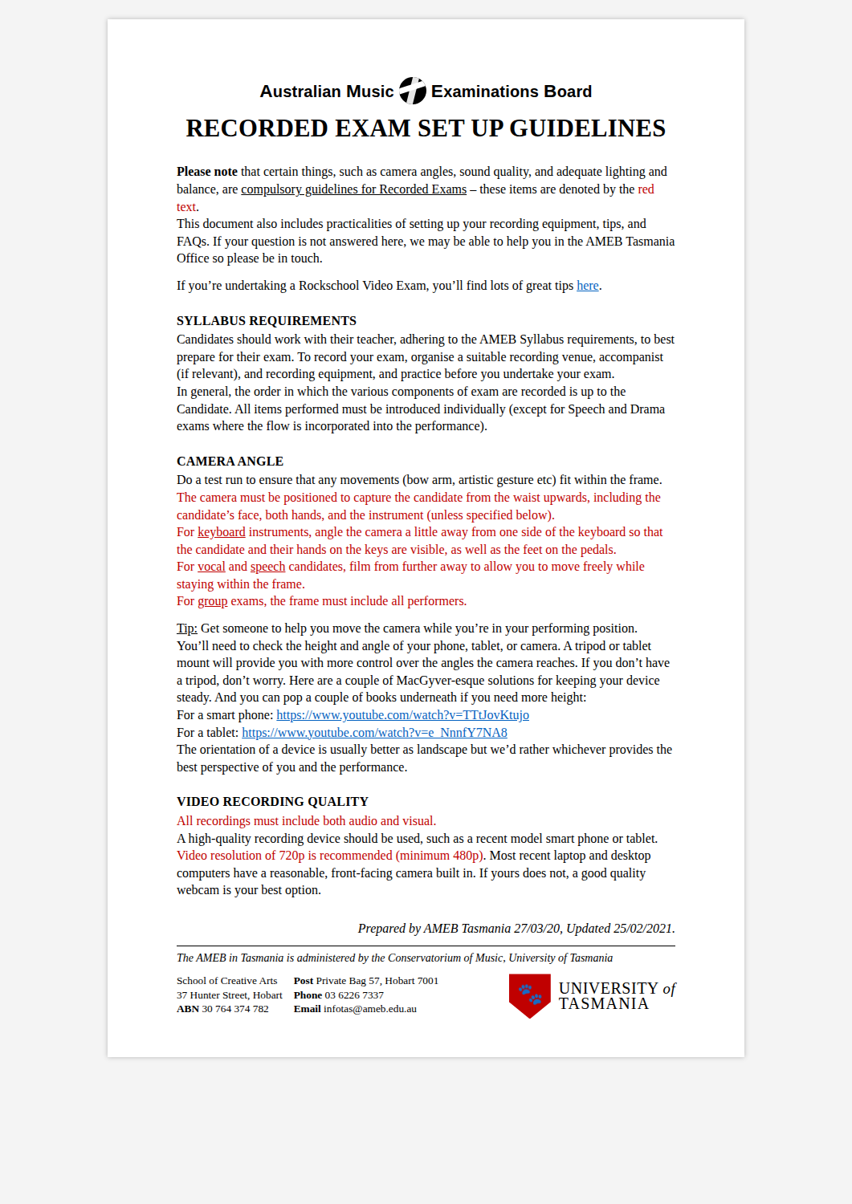Australian Music Examinations Board
RECORDED EXAM SET UP GUIDELINES
Please note that certain things, such as camera angles, sound quality, and adequate lighting and balance, are compulsory guidelines for Recorded Exams – these items are denoted by the red text.
This document also includes practicalities of setting up your recording equipment, tips, and FAQs. If your question is not answered here, we may be able to help you in the AMEB Tasmania Office so please be in touch.
If you’re undertaking a Rockschool Video Exam, you’ll find lots of great tips here.
SYLLABUS REQUIREMENTS
Candidates should work with their teacher, adhering to the AMEB Syllabus requirements, to best prepare for their exam. To record your exam, organise a suitable recording venue, accompanist (if relevant), and recording equipment, and practice before you undertake your exam.
In general, the order in which the various components of exam are recorded is up to the Candidate. All items performed must be introduced individually (except for Speech and Drama exams where the flow is incorporated into the performance).
CAMERA ANGLE
Do a test run to ensure that any movements (bow arm, artistic gesture etc) fit within the frame.
The camera must be positioned to capture the candidate from the waist upwards, including the candidate’s face, both hands, and the instrument (unless specified below).
For keyboard instruments, angle the camera a little away from one side of the keyboard so that the candidate and their hands on the keys are visible, as well as the feet on the pedals.
For vocal and speech candidates, film from further away to allow you to move freely while staying within the frame.
For group exams, the frame must include all performers.
Tip: Get someone to help you move the camera while you’re in your performing position.
You’ll need to check the height and angle of your phone, tablet, or camera. A tripod or tablet mount will provide you with more control over the angles the camera reaches. If you don’t have a tripod, don’t worry. Here are a couple of MacGyver-esque solutions for keeping your device steady. And you can pop a couple of books underneath if you need more height:
For a smart phone: https://www.youtube.com/watch?v=TTtJovKtujo
For a tablet: https://www.youtube.com/watch?v=e_NnnfY7NA8
The orientation of a device is usually better as landscape but we’d rather whichever provides the best perspective of you and the performance.
VIDEO RECORDING QUALITY
All recordings must include both audio and visual.
A high-quality recording device should be used, such as a recent model smart phone or tablet.
Video resolution of 720p is recommended (minimum 480p). Most recent laptop and desktop computers have a reasonable, front-facing camera built in. If yours does not, a good quality webcam is your best option.
Prepared by AMEB Tasmania 27/03/20, Updated 25/02/2021.
The AMEB in Tasmania is administered by the Conservatorium of Music, University of Tasmania
School of Creative Arts
37 Hunter Street, Hobart
ABN 30 764 374 782
Post Private Bag 57, Hobart 7001
Phone 03 6226 7337
Email infotas@ameb.edu.au
🐾
UNIVERSITY of
TASMANIA